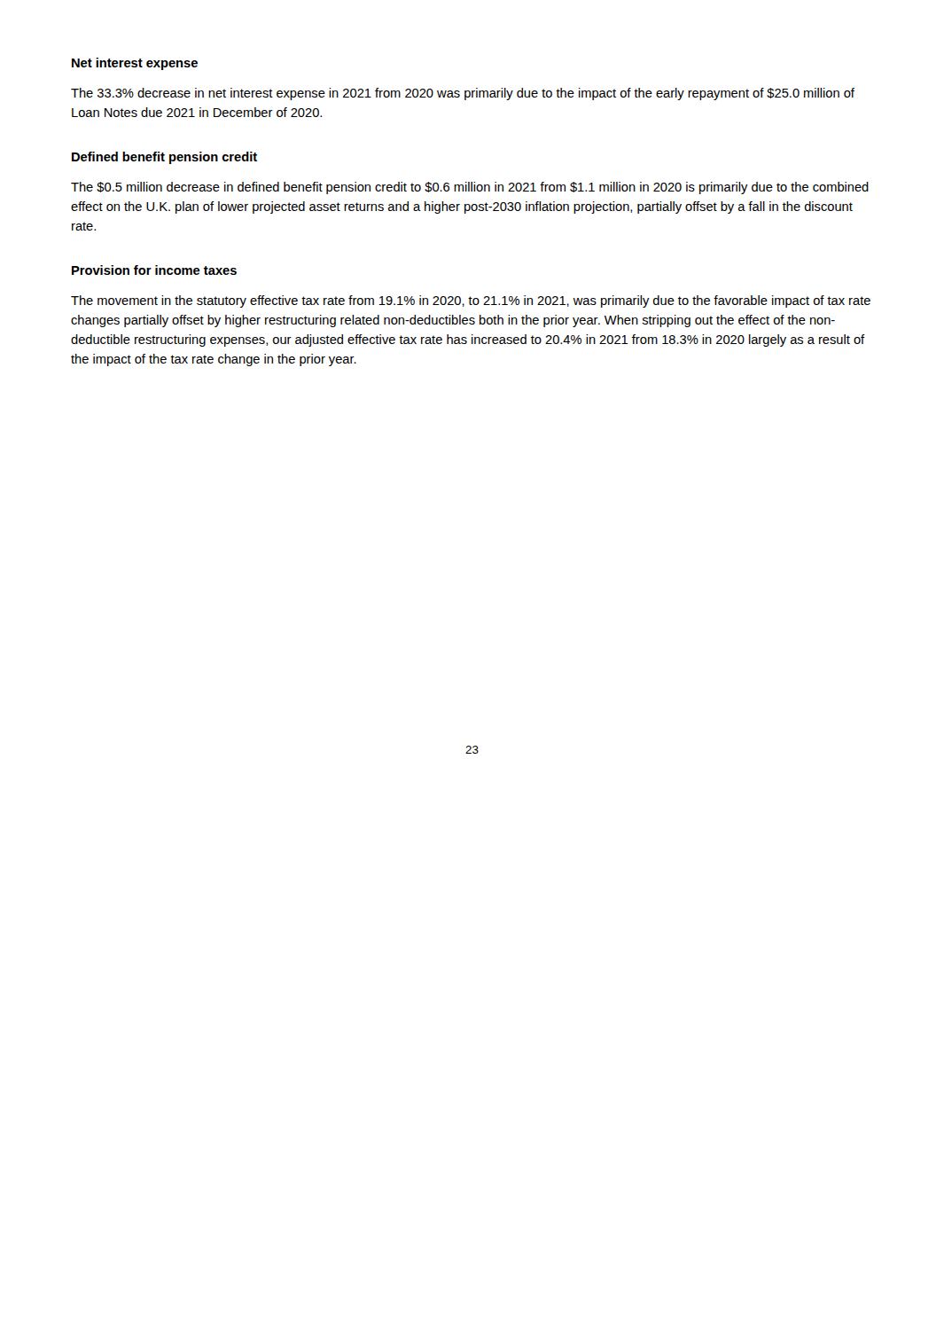Net interest expense
The 33.3% decrease in net interest expense in 2021 from 2020 was primarily due to the impact of the early repayment of $25.0 million of Loan Notes due 2021 in December of 2020.
Defined benefit pension credit
The $0.5 million decrease in defined benefit pension credit to $0.6 million in 2021 from $1.1 million in 2020 is primarily due to the combined effect on the U.K. plan of lower projected asset returns and a higher post-2030 inflation projection, partially offset by a fall in the discount rate.
Provision for income taxes
The movement in the statutory effective tax rate from 19.1% in 2020, to 21.1% in 2021, was primarily due to the favorable impact of tax rate changes partially offset by higher restructuring related non-deductibles both in the prior year. When stripping out the effect of the non-deductible restructuring expenses, our adjusted effective tax rate has increased to 20.4% in 2021 from 18.3% in 2020 largely as a result of the impact of the tax rate change in the prior year.
23